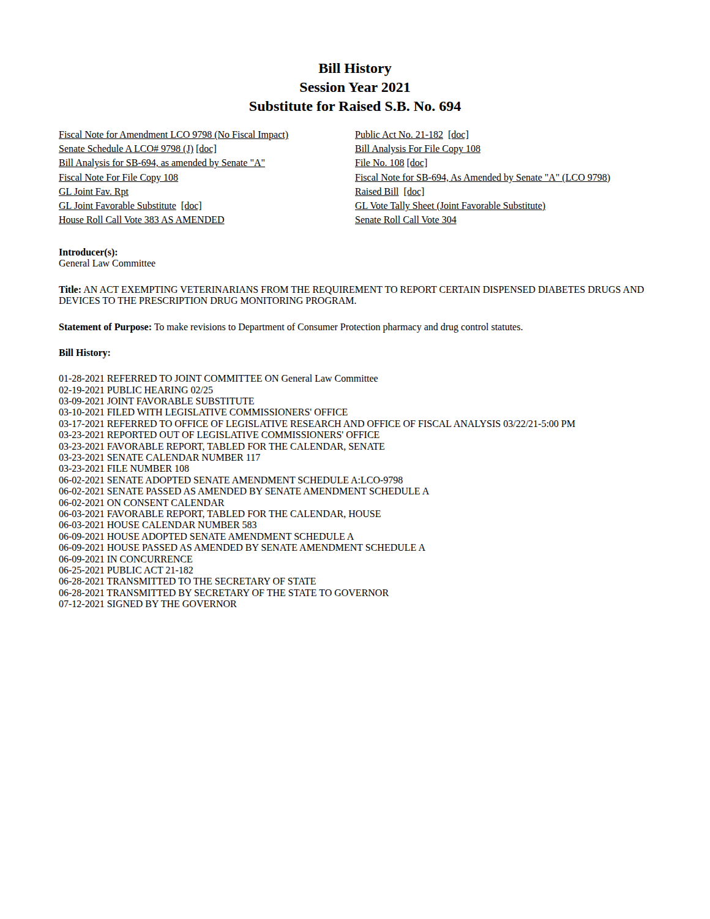Bill History
Session Year 2021
Substitute for Raised S.B. No. 694
| Fiscal Note for Amendment LCO 9798 (No Fiscal Impact) | Public Act No. 21-182 [doc] |
| Senate Schedule A LCO# 9798 (J) [doc] | Bill Analysis For File Copy 108 |
| Bill Analysis for SB-694, as amended by Senate "A" | File No. 108 [doc] |
| Fiscal Note For File Copy 108 | Fiscal Note for SB-694, As Amended by Senate "A" (LCO 9798) |
| GL Joint Fav. Rpt | Raised Bill [doc] |
| GL Joint Favorable Substitute [doc] | GL Vote Tally Sheet (Joint Favorable Substitute) |
| House Roll Call Vote 383 AS AMENDED | Senate Roll Call Vote 304 |
Introducer(s):
General Law Committee
Title: AN ACT EXEMPTING VETERINARIANS FROM THE REQUIREMENT TO REPORT CERTAIN DISPENSED DIABETES DRUGS AND DEVICES TO THE PRESCRIPTION DRUG MONITORING PROGRAM.
Statement of Purpose: To make revisions to Department of Consumer Protection pharmacy and drug control statutes.
Bill History:
01-28-2021 REFERRED TO JOINT COMMITTEE ON General Law Committee
02-19-2021 PUBLIC HEARING 02/25
03-09-2021 JOINT FAVORABLE SUBSTITUTE
03-10-2021 FILED WITH LEGISLATIVE COMMISSIONERS' OFFICE
03-17-2021 REFERRED TO OFFICE OF LEGISLATIVE RESEARCH AND OFFICE OF FISCAL ANALYSIS 03/22/21-5:00 PM
03-23-2021 REPORTED OUT OF LEGISLATIVE COMMISSIONERS' OFFICE
03-23-2021 FAVORABLE REPORT, TABLED FOR THE CALENDAR, SENATE
03-23-2021 SENATE CALENDAR NUMBER 117
03-23-2021 FILE NUMBER 108
06-02-2021 SENATE ADOPTED SENATE AMENDMENT SCHEDULE A:LCO-9798
06-02-2021 SENATE PASSED AS AMENDED BY SENATE AMENDMENT SCHEDULE A
06-02-2021 ON CONSENT CALENDAR
06-03-2021 FAVORABLE REPORT, TABLED FOR THE CALENDAR, HOUSE
06-03-2021 HOUSE CALENDAR NUMBER 583
06-09-2021 HOUSE ADOPTED SENATE AMENDMENT SCHEDULE A
06-09-2021 HOUSE PASSED AS AMENDED BY SENATE AMENDMENT SCHEDULE A
06-09-2021 IN CONCURRENCE
06-25-2021 PUBLIC ACT 21-182
06-28-2021 TRANSMITTED TO THE SECRETARY OF STATE
06-28-2021 TRANSMITTED BY SECRETARY OF THE STATE TO GOVERNOR
07-12-2021 SIGNED BY THE GOVERNOR